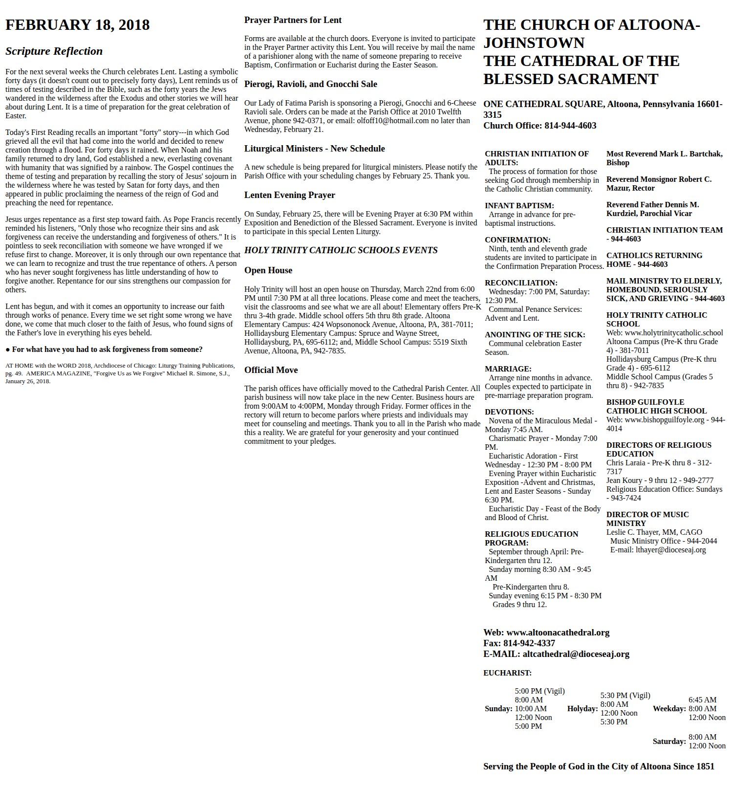| FEBRUARY 18, 2018 Scripture Reflection For the next several weeks the Church celebrates Lent. Lasting a symbolic forty days (it doesn't count out to precisely forty days), Lent reminds us of times of testing described in the Bible, such as the forty years the Jews wandered in the wilderness after the Exodus and other stories we will hear about during Lent. It is a time of preparation for the great celebration of Easter. Today's First Reading recalls an important "forty" story---in which God grieved all the evil that had come into the world and decided to renew creation through a flood. For forty days it rained. When Noah and his family returned to dry land, God established a new, everlasting covenant with humanity that was signified by a rainbow. The Gospel continues the theme of testing and preparation by recalling the story of Jesus' sojourn in the wilderness where he was tested by Satan for forty days, and then appeared in public proclaiming the nearness of the reign of God and preaching the need for repentance. Jesus urges repentance as a first step toward faith. As Pope Francis recently reminded his listeners, "Only those who recognize their sins and ask forgiveness can receive the understanding and forgiveness of others." It is pointless to seek reconciliation with someone we have wronged if we refuse first to change. Moreover, it is only through our own repentance that we can learn to recognize and trust the true repentance of others. A person who has never sought forgiveness has little understanding of how to forgive another. Repentance for our sins strengthens our compassion for others. Lent has begun, and with it comes an opportunity to increase our faith through works of penance. Every time we set right some wrong we have done, we come that much closer to the faith of Jesus, who found signs of the Father's love in everything his eyes beheld. ● For what have you had to ask forgiveness from someone? AT HOME with the WORD 2018, Archdiocese of Chicago: Liturgy Training Publications, pg. 49. AMERICA MAGAZINE, "Forgive Us as We Forgive" Michael R. Simone, S.J., January 26, 2018. | Prayer Partners for Lent Forms are available at the church doors. Everyone is invited to participate in the Prayer Partner activity this Lent. You will receive by mail the name of a parishioner along with the name of someone preparing to receive Baptism, Confirmation or Eucharist during the Easter Season. Pierogi, Ravioli, and Gnocchi Sale Our Lady of Fatima Parish is sponsoring a Pierogi, Gnocchi and 6-Cheese Ravioli sale. Orders can be made at the Parish Office at 2010 Twelfth Avenue, phone 942-0371, or email: olfoff10@hotmail.com no later than Wednesday, February 21. Liturgical Ministers - New Schedule A new schedule is being prepared for liturgical ministers. Please notify the Parish Office with your scheduling changes by February 25. Thank you. Lenten Evening Prayer On Sunday, February 25, there will be Evening Prayer at 6:30 PM within Exposition and Benediction of the Blessed Sacrament. Everyone is invited to participate in this special Lenten Liturgy. HOLY TRINITY CATHOLIC SCHOOLS EVENTS Open House Holy Trinity will host an open house on Thursday, March 22nd from 6:00 PM until 7:30 PM at all three locations. Please come and meet the teachers, visit the classrooms and see what we are all about! Elementary offers Pre-K thru 3-4th grade. Middle school offers 5th thru 8th grade. Altoona Elementary Campus: 424 Wopsononock Avenue, Altoona, PA, 381-7011; Hollidaysburg Elementary Campus: Spruce and Wayne Street, Hollidaysburg, PA, 695-6112; and, Middle School Campus: 5519 Sixth Avenue, Altoona, PA, 942-7835. Official Move The parish offices have officially moved to the Cathedral Parish Center. All parish business will now take place in the new Center. Business hours are from 9:00AM to 4:00PM, Monday through Friday. Former offices in the rectory will return to become parlors where priests and individuals may meet for counseling and meetings. Thank you to all in the Parish who made this a reality. We are grateful for your generosity and your continued commitment to your pledges. | THE CHURCH OF ALTOONA-JOHNSTOWN THE CATHEDRAL OF THE BLESSED SACRAMENT ONE CATHEDRAL SQUARE, Altoona, Pennsylvania 16601-3315 Church Office: 814-944-4603 / CHRISTIAN INITIATION OF ADULTS: The process of formation for those seeking God through membership in the Catholic Christian community. INFANT BAPTISM: Arrange in advance for pre-baptismal instructions. CONFIRMATION: Ninth, tenth and eleventh grade students are invited to participate in the Confirmation Preparation Process. RECONCILIATION: Wednesday: 7:00 PM, Saturday: 12:30 PM. Communal Penance Services: Advent and Lent. ANOINTING OF THE SICK: Communal celebration Easter Season. MARRIAGE: Arrange nine months in advance. Couples expected to participate in pre-marriage preparation program. DEVOTIONS: Novena of the Miraculous Medal - Monday 7:45 AM. Charismatic Prayer - Monday 7:00 PM. Eucharistic Adoration - First Wednesday - 12:30 PM - 8:00 PM Evening Prayer within Eucharistic Exposition -Advent and Christmas, Lent and Easter Seasons - Sunday 6:30 PM. Eucharistic Day - Feast of the Body and Blood of Christ. RELIGIOUS EDUCATION PROGRAM: September through April: Pre-Kindergarten thru 12. Sunday morning 8:30 AM - 9:45 AM Pre-Kindergarten thru 8. Sunday evening 6:15 PM - 8:30 PM Grades 9 thru 12. / Most Reverend Mark L. Bartchak, Bishop Reverend Monsignor Robert C. Mazur, Rector Reverend Father Dennis M. Kurdziel, Parochial Vicar CHRISTIAN INITIATION TEAM - 944-4603 CATHOLICS RETURNING HOME - 944-4603 MAIL MINISTRY TO ELDERLY, HOMEBOUND, SERIOUSLY SICK, AND GRIEVING - 944-4603 HOLY TRINITY CATHOLIC SCHOOL Web: www.holytrinitycatholic.school Altoona Campus (Pre-K thru Grade 4) - 381-7011 Hollidaysburg Campus (Pre-K thru Grade 4) - 695-6112 Middle School Campus (Grades 5 thru 8) - 942-7835 BISHOP GUILFOYLE CATHOLIC HIGH SCHOOL Web: www.bishopguilfoyle.org - 944-4014 DIRECTORS OF RELIGIOUS EDUCATION Chris Laraia - Pre-K thru 8 - 312-7317 Jean Koury - 9 thru 12 - 949-2777 Religious Education Office: Sundays - 943-7424 DIRECTOR OF MUSIC MINISTRY Leslie C. Thayer, MM, CAGO Music Ministry Office - 944-2044 E-mail: lthayer@dioceseaj.org / Web: www.altoonacathedral.org Fax: 814-942-4337 E-MAIL: altcathedral@dioceseaj.org EUCHARIST: / Sunday: / 5:00 PM (Vigil) 8:00 AM 10:00 AM 12:00 Noon 5:00 PM / Holyday: / 5:30 PM (Vigil) 8:00 AM 12:00 Noon 5:30 PM / Weekday: / 6:45 AM 8:00 AM 12:00 Noon / / / Saturday: / 8:00 AM 12:00 Noon / Serving the People of God in the City of Altoona Since 1851 |